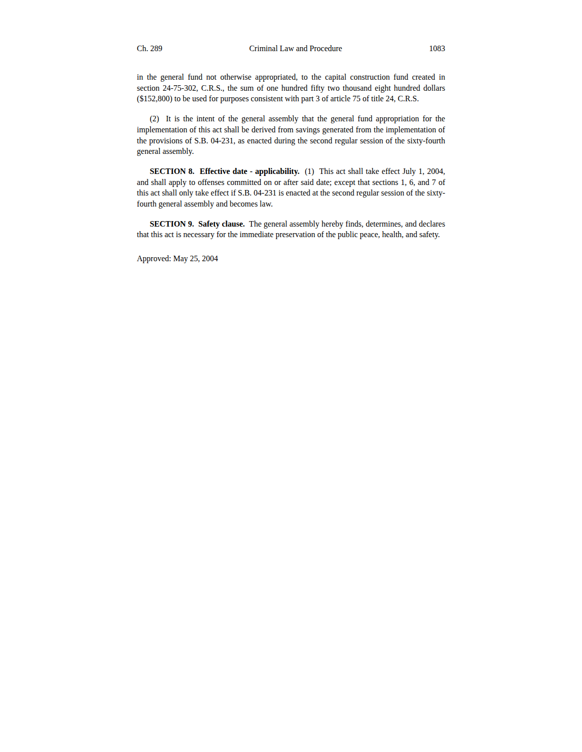Ch. 289 Criminal Law and Procedure 1083
in the general fund not otherwise appropriated, to the capital construction fund created in section 24-75-302, C.R.S., the sum of one hundred fifty two thousand eight hundred dollars ($152,800) to be used for purposes consistent with part 3 of article 75 of title 24, C.R.S.
(2) It is the intent of the general assembly that the general fund appropriation for the implementation of this act shall be derived from savings generated from the implementation of the provisions of S.B. 04-231, as enacted during the second regular session of the sixty-fourth general assembly.
SECTION 8. Effective date - applicability. (1) This act shall take effect July 1, 2004, and shall apply to offenses committed on or after said date; except that sections 1, 6, and 7 of this act shall only take effect if S.B. 04-231 is enacted at the second regular session of the sixty-fourth general assembly and becomes law.
SECTION 9. Safety clause. The general assembly hereby finds, determines, and declares that this act is necessary for the immediate preservation of the public peace, health, and safety.
Approved: May 25, 2004